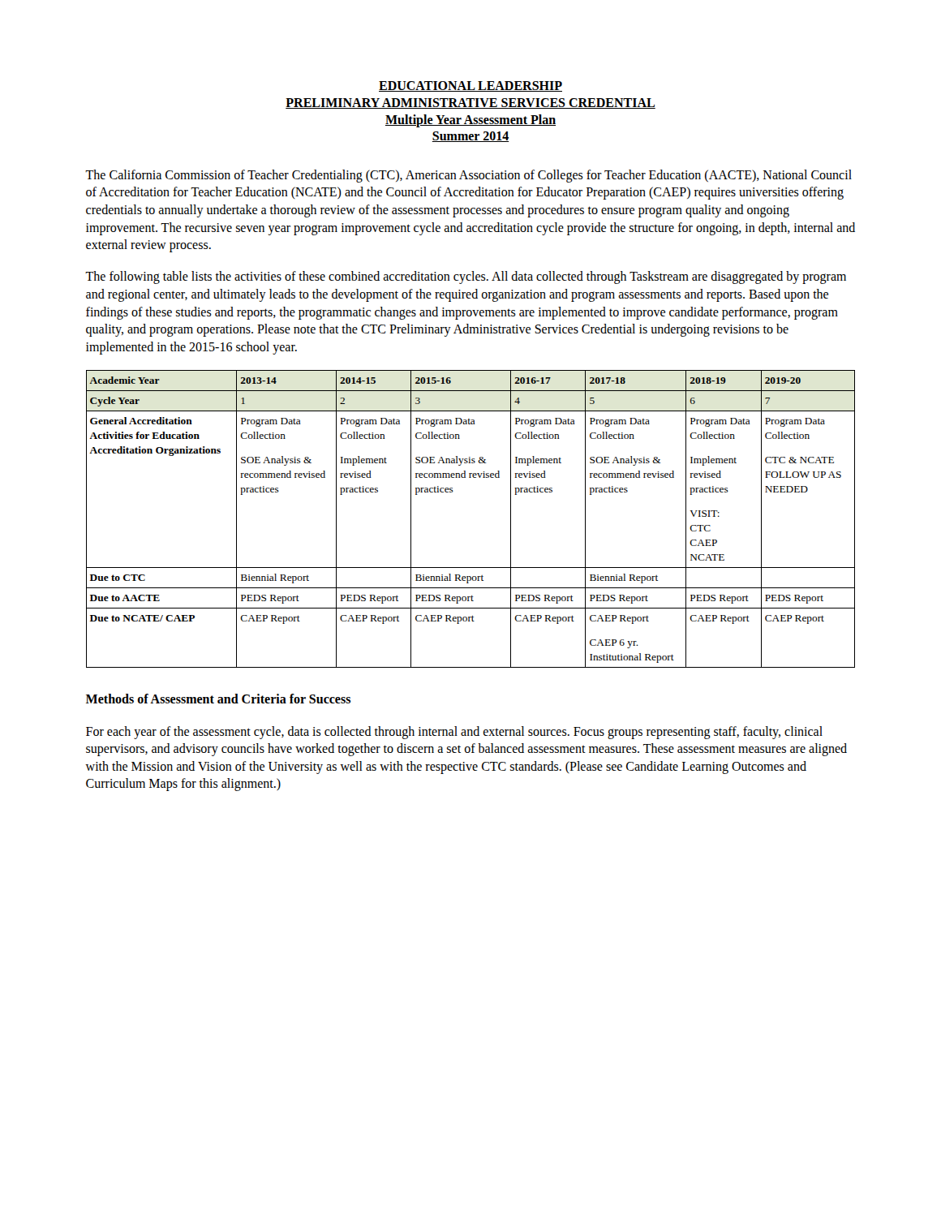EDUCATIONAL LEADERSHIP
PRELIMINARY ADMINISTRATIVE SERVICES CREDENTIAL
Multiple Year Assessment Plan
Summer 2014
The California Commission of Teacher Credentialing (CTC), American Association of Colleges for Teacher Education (AACTE), National Council of Accreditation for Teacher Education (NCATE) and the Council of Accreditation for Educator Preparation (CAEP) requires universities offering credentials to annually undertake a thorough review of the assessment processes and procedures to ensure program quality and ongoing improvement. The recursive seven year program improvement cycle and accreditation cycle provide the structure for ongoing, in depth, internal and external review process.
The following table lists the activities of these combined accreditation cycles. All data collected through Taskstream are disaggregated by program and regional center, and ultimately leads to the development of the required organization and program assessments and reports. Based upon the findings of these studies and reports, the programmatic changes and improvements are implemented to improve candidate performance, program quality, and program operations. Please note that the CTC Preliminary Administrative Services Credential is undergoing revisions to be implemented in the 2015-16 school year.
| Academic Year | 2013-14 | 2014-15 | 2015-16 | 2016-17 | 2017-18 | 2018-19 | 2019-20 |
| --- | --- | --- | --- | --- | --- | --- | --- |
| Cycle Year | 1 | 2 | 3 | 4 | 5 | 6 | 7 |
| General Accreditation Activities for Education Accreditation Organizations | Program Data Collection SOE Analysis & recommend revised practices | Program Data Collection Implement revised practices | Program Data Collection SOE Analysis & recommend revised practices | Program Data Collection Implement revised practices | Program Data Collection SOE Analysis & recommend revised practices | Program Data Collection Implement revised practices VISIT: CTC CAEP NCATE | Program Data Collection CTC & NCATE FOLLOW UP AS NEEDED |
| Due to CTC | Biennial Report | | Biennial Report | | Biennial Report | | |
| Due to AACTE | PEDS Report | PEDS Report | PEDS Report | PEDS Report | PEDS Report | PEDS Report | PEDS Report |
| Due to NCATE/ CAEP | CAEP Report | CAEP Report | CAEP Report | CAEP Report | CAEP Report CAEP 6 yr. Institutional Report | CAEP Report | CAEP Report |
Methods of Assessment and Criteria for Success
For each year of the assessment cycle, data is collected through internal and external sources. Focus groups representing staff, faculty, clinical supervisors, and advisory councils have worked together to discern a set of balanced assessment measures. These assessment measures are aligned with the Mission and Vision of the University as well as with the respective CTC standards. (Please see Candidate Learning Outcomes and Curriculum Maps for this alignment.)